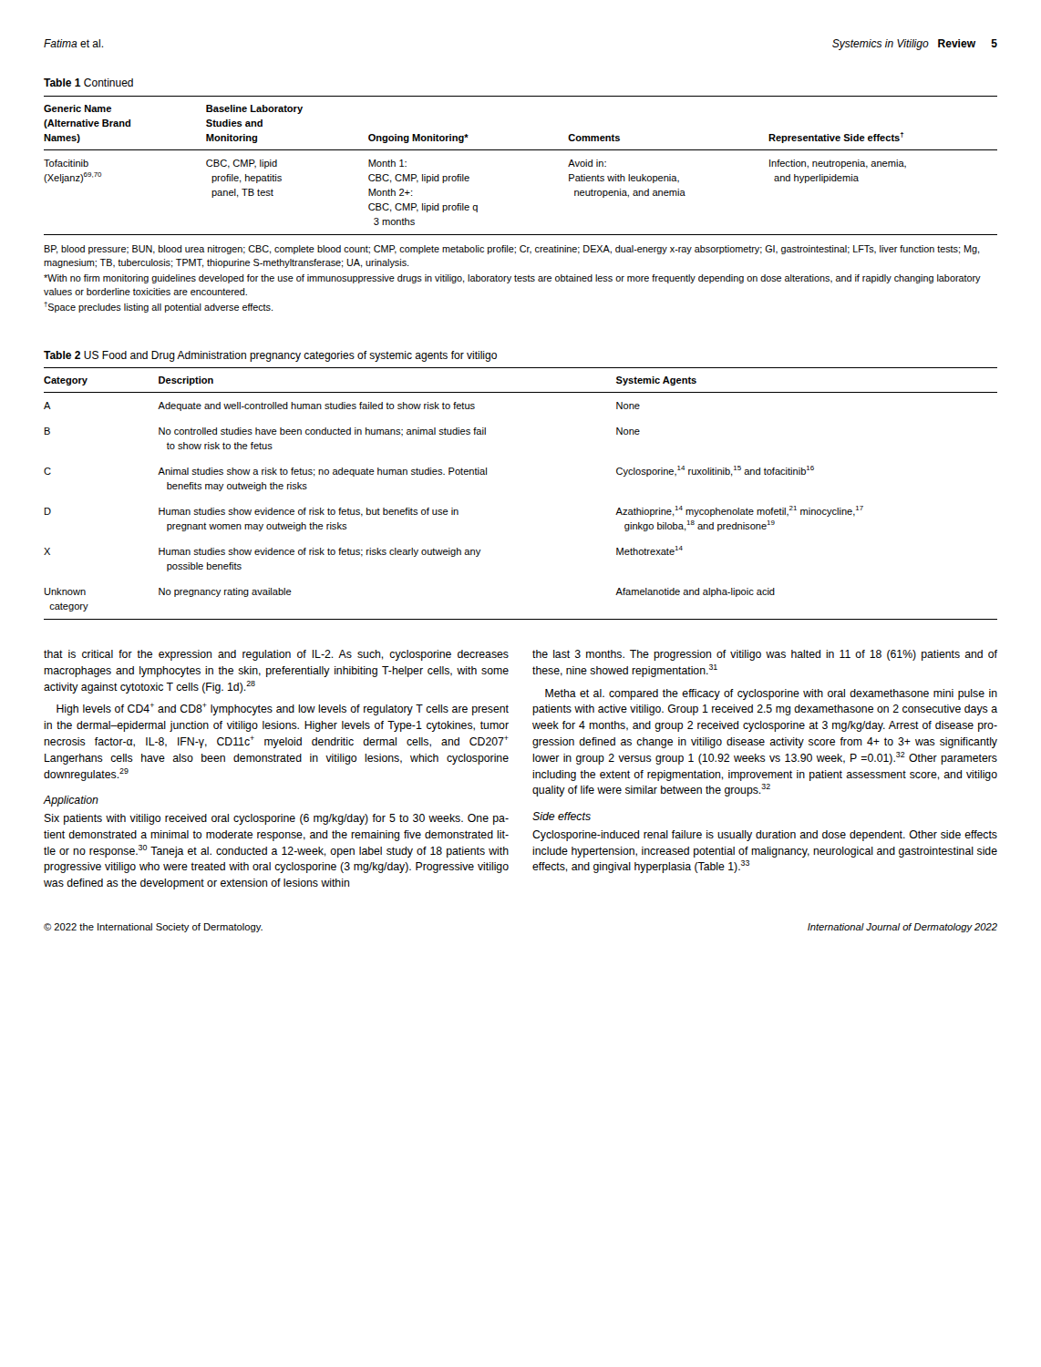Fatima et al.
Systemics in Vitiligo Review 5
Table 1 Continued
| Generic Name (Alternative Brand Names) | Baseline Laboratory Studies and Monitoring | Ongoing Monitoring* | Comments | Representative Side effects † |
| --- | --- | --- | --- | --- |
| Tofacitinib (Xeljanz) 69,70 | CBC, CMP, lipid profile, hepatitis panel, TB test | Month 1: CBC, CMP, lipid profile Month 2+: CBC, CMP, lipid profile q 3 months | Avoid in: Patients with leukopenia, neutropenia, and anemia | Infection, neutropenia, anemia, and hyperlipidemia |
BP, blood pressure; BUN, blood urea nitrogen; CBC, complete blood count; CMP, complete metabolic profile; Cr, creatinine; DEXA, dual-energy x-ray absorptiometry; GI, gastrointestinal; LFTs, liver function tests; Mg, magnesium; TB, tuberculosis; TPMT, thiopurine S-methyltransferase; UA, urinalysis.
*With no firm monitoring guidelines developed for the use of immunosuppressive drugs in vitiligo, laboratory tests are obtained less or more frequently depending on dose alterations, and if rapidly changing laboratory values or borderline toxicities are encountered.
†Space precludes listing all potential adverse effects.
Table 2 US Food and Drug Administration pregnancy categories of systemic agents for vitiligo
| Category | Description | Systemic Agents |
| --- | --- | --- |
| A | Adequate and well-controlled human studies failed to show risk to fetus | None |
| B | No controlled studies have been conducted in humans; animal studies fail to show risk to the fetus | None |
| C | Animal studies show a risk to fetus; no adequate human studies. Potential benefits may outweigh the risks | Cyclosporine, 14 ruxolitinib, 15 and tofacitinib 16 |
| D | Human studies show evidence of risk to fetus, but benefits of use in pregnant women may outweigh the risks | Azathioprine, 14 mycophenolate mofetil, 21 minocycline, 17 ginkgo biloba, 18 and prednisone 19 |
| X | Human studies show evidence of risk to fetus; risks clearly outweigh any possible benefits | Methotrexate 14 |
| Unknown category | No pregnancy rating available | Afamelanotide and alpha-lipoic acid |
that is critical for the expression and regulation of IL-2. As such, cyclosporine decreases macrophages and lymphocytes in the skin, preferentially inhibiting T-helper cells, with some activity against cytotoxic T cells (Fig. 1d).28
High levels of CD4+ and CD8+ lymphocytes and low levels of regulatory T cells are present in the dermal–epidermal junction of vitiligo lesions. Higher levels of Type-1 cytokines, tumor necrosis factor-α, IL-8, IFN-γ, CD11c+ myeloid dendritic dermal cells, and CD207+ Langerhans cells have also been demonstrated in vitiligo lesions, which cyclosporine downregulates.29
Application
Six patients with vitiligo received oral cyclosporine (6 mg/kg/day) for 5 to 30 weeks. One patient demonstrated a minimal to moderate response, and the remaining five demonstrated little or no response.30 Taneja et al. conducted a 12-week, open label study of 18 patients with progressive vitiligo who were treated with oral cyclosporine (3 mg/kg/day). Progressive vitiligo was defined as the development or extension of lesions within
the last 3 months. The progression of vitiligo was halted in 11 of 18 (61%) patients and of these, nine showed repigmentation.31
Metha et al. compared the efficacy of cyclosporine with oral dexamethasone mini pulse in patients with active vitiligo. Group 1 received 2.5 mg dexamethasone on 2 consecutive days a week for 4 months, and group 2 received cyclosporine at 3 mg/kg/day. Arrest of disease progression defined as change in vitiligo disease activity score from 4+ to 3+ was significantly lower in group 2 versus group 1 (10.92 weeks vs 13.90 week, P =0.01).32 Other parameters including the extent of repigmentation, improvement in patient assessment score, and vitiligo quality of life were similar between the groups.32
Side effects
Cyclosporine-induced renal failure is usually duration and dose dependent. Other side effects include hypertension, increased potential of malignancy, neurological and gastrointestinal side effects, and gingival hyperplasia (Table 1).33
© 2022 the International Society of Dermatology.
International Journal of Dermatology 2022